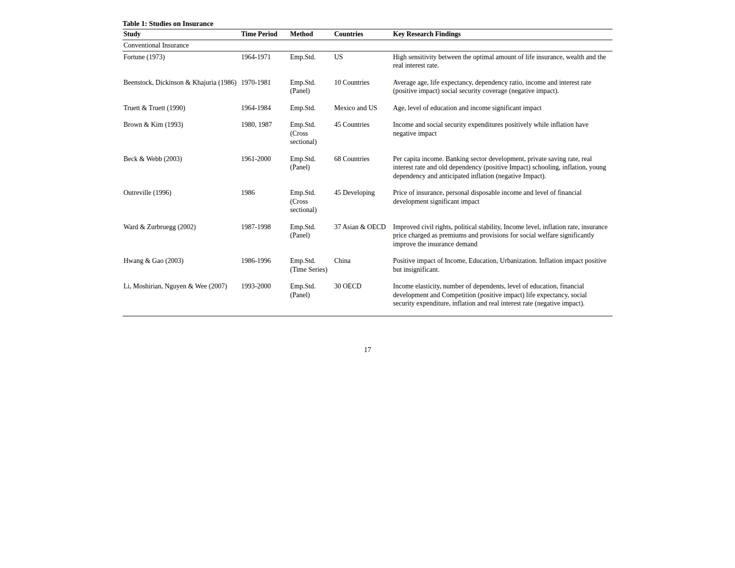Table 1: Studies on Insurance
| Study | Time Period | Method | Countries | Key Research Findings |
| --- | --- | --- | --- | --- |
| Conventional Insurance |
| Fortune (1973) | 1964-1971 | Emp.Std. | US | High sensitivity between the optimal amount of life insurance, wealth and the real interest rate. |
| Beenstock, Dickinson & Khajuria (1986) | 1970-1981 | Emp.Std. (Panel) | 10 Countries | Average age, life expectancy, dependency ratio, income and interest rate (positive impact) social security coverage (negative impact). |
| Truett & Truett (1990) | 1964-1984 | Emp.Std. | Mexico and US | Age, level of education and income significant impact |
| Brown & Kim (1993) | 1980, 1987 | Emp.Std. (Cross sectional) | 45 Countries | Income and social security expenditures positively while inflation have negative impact |
| Beck & Webb (2003) | 1961-2000 | Emp.Std. (Panel) | 68 Countries | Per capita income. Banking sector development, private saving rate, real interest rate and old dependency (positive Impact) schooling, inflation, young dependency and anticipated inflation (negative Impact). |
| Outreville (1996) | 1986 | Emp.Std. (Cross sectional) | 45 Developing | Price of insurance, personal disposable income and level of financial development significant impact |
| Ward & Zurbruegg (2002) | 1987-1998 | Emp.Std. (Panel) | 37 Asian & OECD | Improved civil rights, political stability, Income level, inflation rate, insurance price charged as premiums and provisions for social welfare significantly improve the insurance demand |
| Hwang & Gao (2003) | 1986-1996 | Emp.Std. (Time Series) | China | Positive impact of Income, Education, Urbanization. Inflation impact positive but insignificant. |
| Li, Moshirian, Nguyen & Wee (2007) | 1993-2000 | Emp.Std. (Panel) | 30 OECD | Income elasticity, number of dependents, level of education, financial development and Competition (positive impact) life expectancy, social security expenditure, inflation and real interest rate (negative impact). |
17